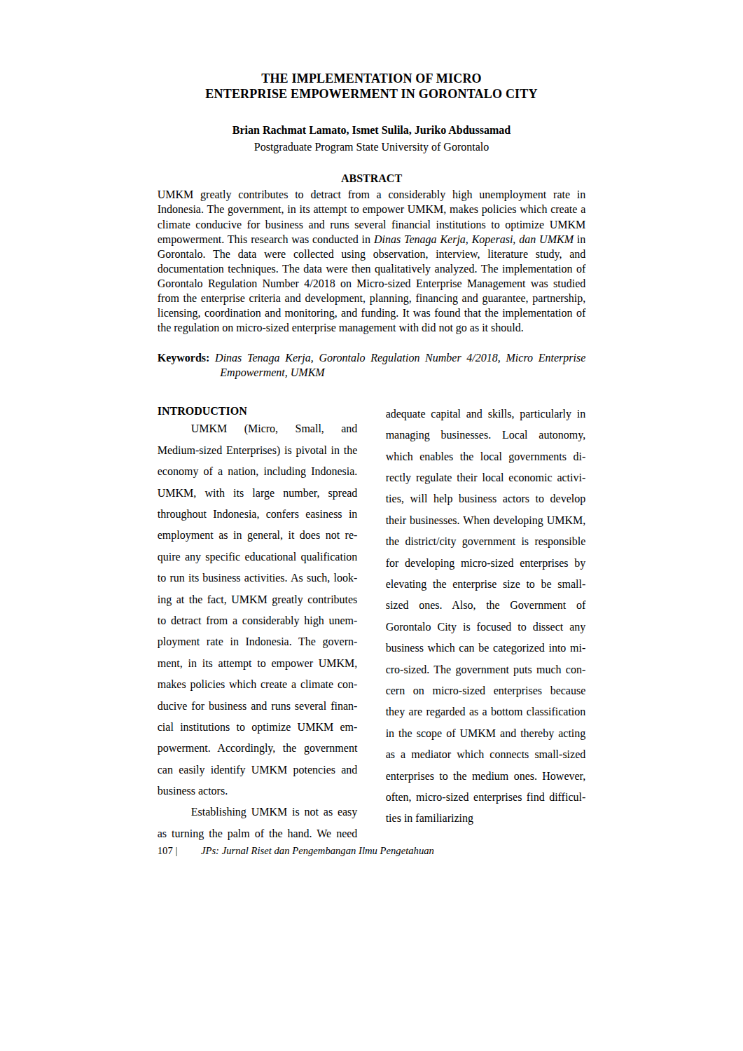THE IMPLEMENTATION OF MICRO
ENTERPRISE EMPOWERMENT IN GORONTALO CITY
Brian Rachmat Lamato, Ismet Sulila, Juriko Abdussamad
Postgraduate Program State University of Gorontalo
ABSTRACT
UMKM greatly contributes to detract from a considerably high unemployment rate in Indonesia. The government, in its attempt to empower UMKM, makes policies which create a climate conducive for business and runs several financial institutions to optimize UMKM empowerment. This research was conducted in Dinas Tenaga Kerja, Koperasi, dan UMKM in Gorontalo. The data were collected using observation, interview, literature study, and documentation techniques. The data were then qualitatively analyzed. The implementation of Gorontalo Regulation Number 4/2018 on Micro-sized Enterprise Management was studied from the enterprise criteria and development, planning, financing and guarantee, partnership, licensing, coordination and monitoring, and funding. It was found that the implementation of the regulation on micro-sized enterprise management with did not go as it should.
Keywords: Dinas Tenaga Kerja, Gorontalo Regulation Number 4/2018, Micro Enterprise Empowerment, UMKM
INTRODUCTION
UMKM (Micro, Small, and Medium-sized Enterprises) is pivotal in the economy of a nation, including Indonesia. UMKM, with its large number, spread throughout Indonesia, confers easiness in employment as in general, it does not require any specific educational qualification to run its business activities. As such, looking at the fact, UMKM greatly contributes to detract from a considerably high unemployment rate in Indonesia. The government, in its attempt to empower UMKM, makes policies which create a climate conducive for business and runs several financial institutions to optimize UMKM empowerment. Accordingly, the government can easily identify UMKM potencies and business actors.
Establishing UMKM is not as easy as turning the palm of the hand. We need adequate capital and skills, particularly in managing businesses. Local autonomy, which enables the local governments directly regulate their local economic activities, will help business actors to develop their businesses. When developing UMKM, the district/city government is responsible for developing micro-sized enterprises by elevating the enterprise size to be small-sized ones. Also, the Government of Gorontalo City is focused to dissect any business which can be categorized into micro-sized. The government puts much concern on micro-sized enterprises because they are regarded as a bottom classification in the scope of UMKM and thereby acting as a mediator which connects small-sized enterprises to the medium ones. However, often, micro-sized enterprises find difficulties in familiarizing
107 |JPs: Jurnal Riset dan Pengembangan Ilmu Pengetahuan